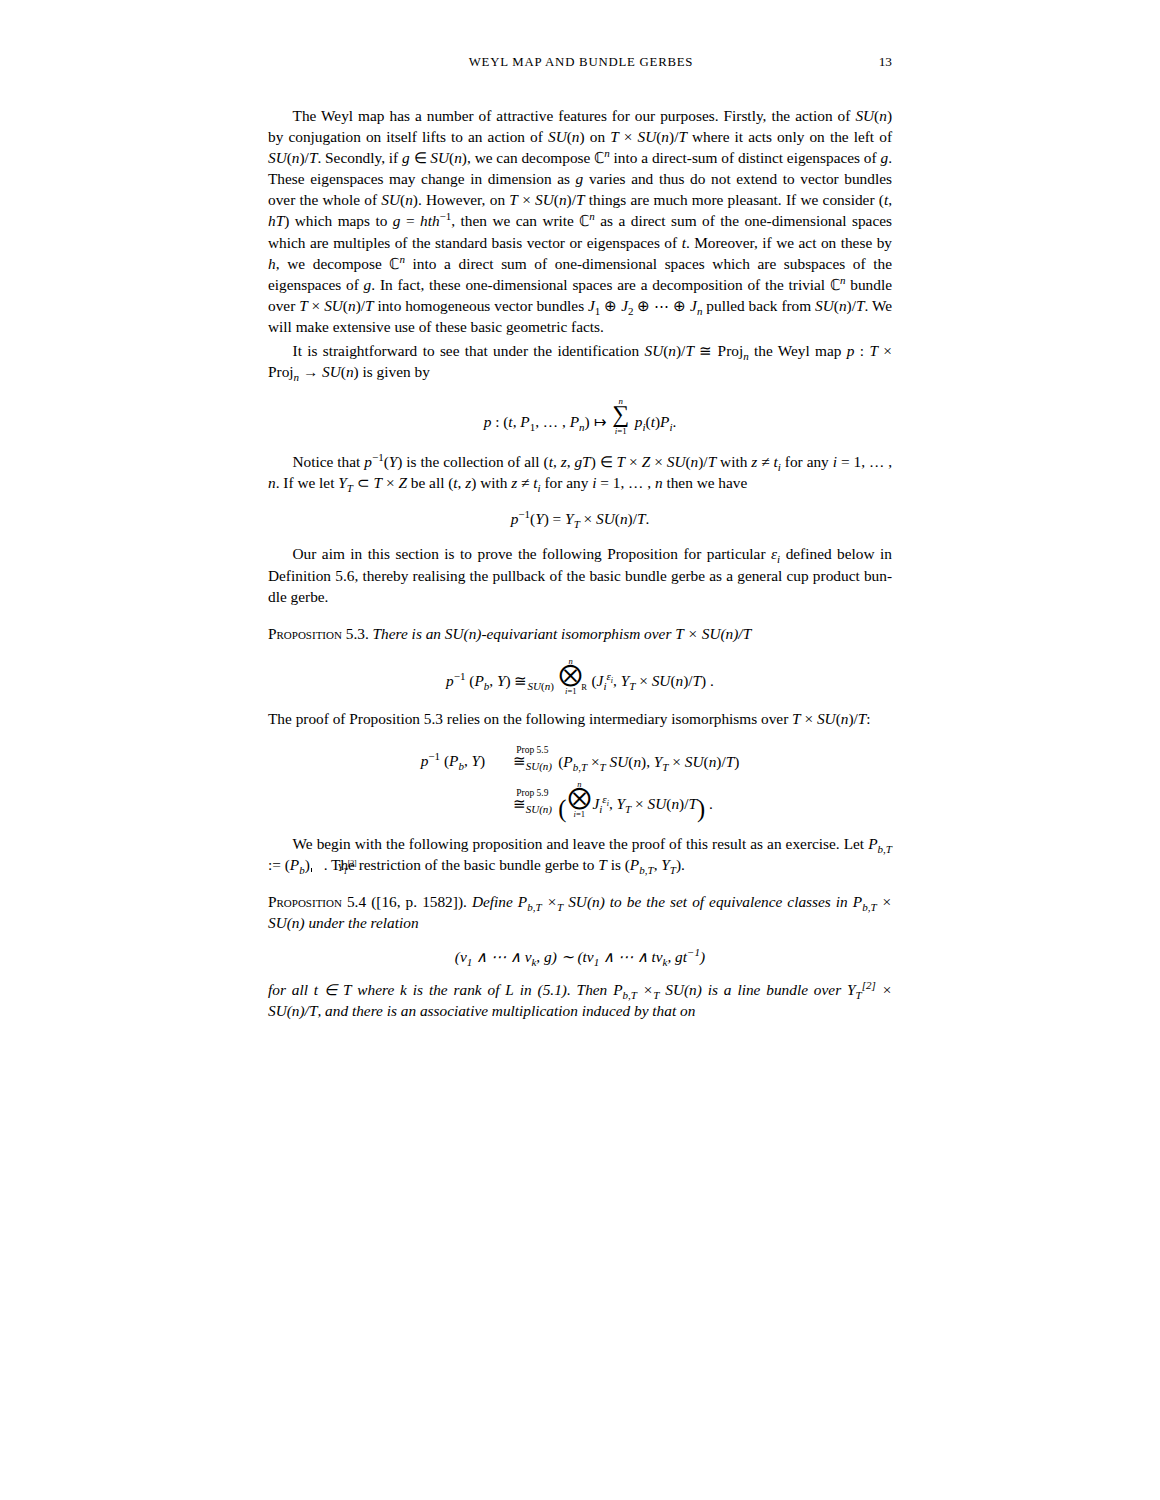WEYL MAP AND BUNDLE GERBES 13
The Weyl map has a number of attractive features for our purposes. Firstly, the action of SU(n) by conjugation on itself lifts to an action of SU(n) on T × SU(n)/T where it acts only on the left of SU(n)/T. Secondly, if g ∈ SU(n), we can decompose ℂn into a direct-sum of distinct eigenspaces of g. These eigenspaces may change in dimension as g varies and thus do not extend to vector bundles over the whole of SU(n). However, on T × SU(n)/T things are much more pleasant. If we consider (t, hT) which maps to g = hth−1, then we can write ℂn as a direct sum of the one-dimensional spaces which are multiples of the standard basis vector or eigenspaces of t. Moreover, if we act on these by h, we decompose ℂn into a direct sum of one-dimensional spaces which are subspaces of the eigenspaces of g. In fact, these one-dimensional spaces are a decomposition of the trivial ℂn bundle over T × SU(n)/T into homogeneous vector bundles J1 ⊕ J2 ⊕ ⋯ ⊕ Jn pulled back from SU(n)/T. We will make extensive use of these basic geometric facts.
It is straightforward to see that under the identification SU(n)/T ≅ Projn the Weyl map p : T × Projn → SU(n) is given by
p : (t, P1, … , Pn) ↦ n∑i=1 pi(t)Pi.
Notice that p−1(Y) is the collection of all (t, z, gT) ∈ T × Z × SU(n)/T with z ≠ ti for any i = 1, … , n. If we let YT ⊂ T × Z be all (t, z) with z ≠ ti for any i = 1, … , n then we have
p−1(Y) = YT × SU(n)/T.
Our aim in this section is to prove the following Proposition for particular εi defined below in Definition 5.6, thereby realising the pullback of the basic bundle gerbe as a general cup product bundle gerbe.
Proposition 5.3. There is an SU(n)-equivariant isomorphism over T × SU(n)/T
p−1 (Pb, Y) ≅SU(n) n⨂i=1 R (Jiεi, YT × SU(n)/T) .
The proof of Proposition 5.3 relies on the following intermediary isomorphisms over T × SU(n)/T:
p−1 (Pb, Y) Prop 5.5≅SU(n) (Pb,T ×T SU(n), YT × SU(n)/T) Prop 5.9≅SU(n) (n⨂i=1 Jiεi, YT × SU(n)/T) .
We begin with the following proposition and leave the proof of this result as an exercise. Let Pb,T := (Pb) YT[2]. The restriction of the basic bundle gerbe to T is (Pb,T, YT).
Proposition 5.4 ([16, p. 1582]). Define Pb,T ×T SU(n) to be the set of equivalence classes in Pb,T × SU(n) under the relation
(v1 ∧ ⋯ ∧ vk, g) ∼ (tv1 ∧ ⋯ ∧ tvk, gt−1)
for all t ∈ T where k is the rank of L in (5.1). Then Pb,T ×T SU(n) is a line bundle over YT[2] × SU(n)/T, and there is an associative multiplication induced by that on